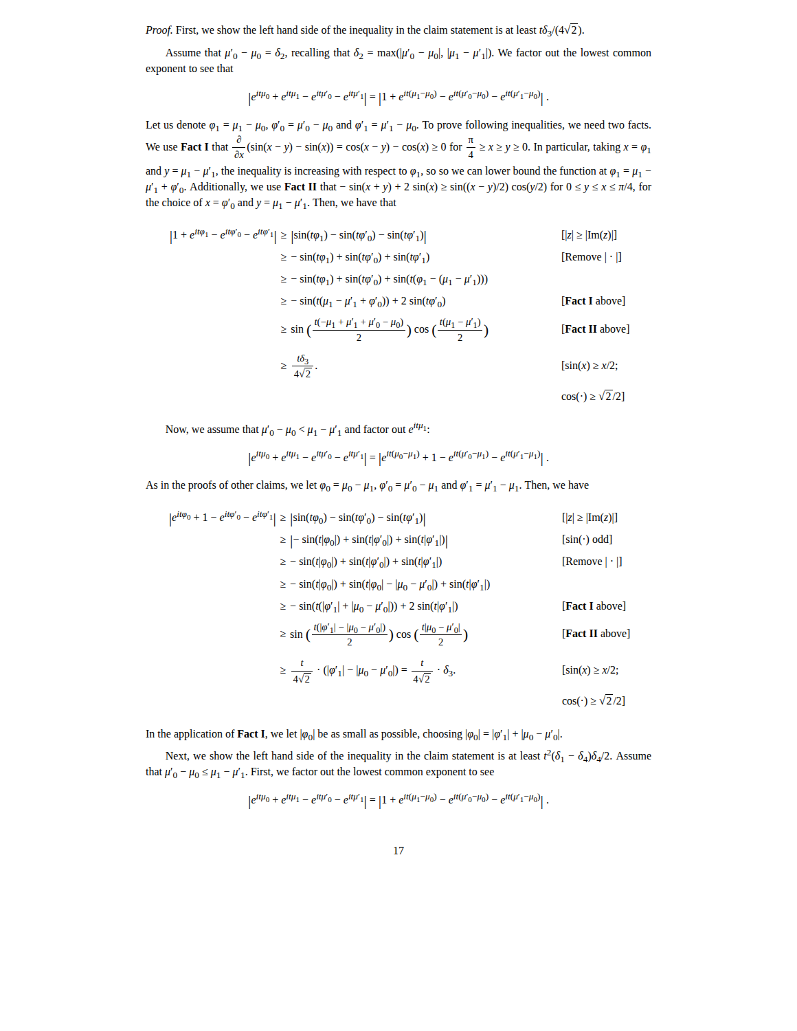Proof. First, we show the left hand side of the inequality in the claim statement is at least tδ3/(4√2).
Assume that μ′0 − μ0 = δ2, recalling that δ2 = max(|μ′0 − μ0|, |μ1 − μ′1|). We factor out the lowest common exponent to see that
|eitμ0 + eitμ1 − eitμ′0 − eitμ′1| = |1 + eit(μ1−μ0) − eit(μ′0−μ0) − eit(μ′1−μ0)| .
Let us denote φ1 = μ1 − μ0, φ′0 = μ′0 − μ0 and φ′1 = μ′1 − μ0. To prove following inequalities, we need two facts. We use Fact I that ∂∂x(sin(x − y) − sin(x)) = cos(x − y) − cos(x) ≥ 0 for π 4 ≥ x ≥ y ≥ 0. In particular, taking x = φ1 and y = μ1 − μ′1, the inequality is increasing with respect to φ1, so so we can lower bound the function at φ1 = μ1 − μ′1 + φ′0. Additionally, we use Fact II that − sin(x + y) + 2 sin(x) ≥ sin((x − y)/2) cos(y/2) for 0 ≤ y ≤ x ≤ π/4, for the choice of x = φ′0 and y = μ1 − μ′1. Then, we have that
| / 1 + e itφ 1 − e itφ ′ 0 − e itφ ′ 1 / | ≥ | / sin( tφ 1 ) − sin( tφ ′ 0 ) − sin( tφ ′ 1 ) / | [/ z / ≥ /Im( z )/] |
| | ≥ | − sin( tφ 1 ) + sin( tφ ′ 0 ) + sin( tφ ′ 1 ) | [Remove / · /] |
| | ≥ | − sin( tφ 1 ) + sin( tφ ′ 0 ) + sin( t ( φ 1 − ( μ 1 − μ ′ 1 ))) | |
| | ≥ | − sin( t ( μ 1 − μ ′ 1 + φ ′ 0 )) + 2 sin( tφ ′ 0 ) | [ Fact I above] |
| | ≥ | sin ( t (− μ 1 + μ ′ 1 + μ ′ 0 − μ 0 ) 2 ) cos ( t ( μ 1 − μ ′ 1 ) 2 ) | [ Fact II above] |
| | ≥ | tδ 3 4 √ 2 . | [sin( x ) ≥ x /2; |
| | | | cos(·) ≥ √ 2 /2] |
Now, we assume that μ′0 − μ0 < μ1 − μ′1 and factor out eitμ1:
|eitμ0 + eitμ1 − eitμ′0 − eitμ′1| = |eit(μ0−μ1) + 1 − eit(μ′0−μ1) − eit(μ′1−μ1)| .
As in the proofs of other claims, we let φ0 = μ0 − μ1, φ′0 = μ′0 − μ1 and φ′1 = μ′1 − μ1. Then, we have
| / e itφ 0 + 1 − e itφ ′ 0 − e itφ ′ 1 / | ≥ | / sin( tφ 0 ) − sin( tφ ′ 0 ) − sin( tφ ′ 1 ) / | [/ z / ≥ /Im( z )/] |
| | ≥ | / − sin( t / φ 0 /) + sin( t / φ ′ 0 /) + sin( t / φ ′ 1 /) / | [sin(·) odd] |
| | ≥ | − sin( t / φ 0 /) + sin( t / φ ′ 0 /) + sin( t / φ ′ 1 /) | [Remove / · /] |
| | ≥ | − sin( t / φ 0 /) + sin( t / φ 0 / − / μ 0 − μ ′ 0 /) + sin( t / φ ′ 1 /) | |
| | ≥ | − sin( t (/ φ ′ 1 / + / μ 0 − μ ′ 0 /)) + 2 sin( t / φ ′ 1 /) | [ Fact I above] |
| | ≥ | sin ( t (/ φ ′ 1 / − / μ 0 − μ ′ 0 /) 2 ) cos ( t / μ 0 − μ ′ 0 / 2 ) | [ Fact II above] |
| | ≥ | t 4 √ 2 · (/ φ ′ 1 / − / μ 0 − μ ′ 0 /) = t 4 √ 2 · δ 3 . | [sin( x ) ≥ x /2; |
| | | | cos(·) ≥ √ 2 /2] |
In the application of Fact I, we let |φ0| be as small as possible, choosing |φ0| = |φ′1| + |μ0 − μ′0|.
Next, we show the left hand side of the inequality in the claim statement is at least t2(δ1 − δ4)δ4/2. Assume that μ′0 − μ0 ≤ μ1 − μ′1. First, we factor out the lowest common exponent to see
|eitμ0 + eitμ1 − eitμ′0 − eitμ′1| = |1 + eit(μ1−μ0) − eit(μ′0−μ0) − eit(μ′1−μ0)| .
17